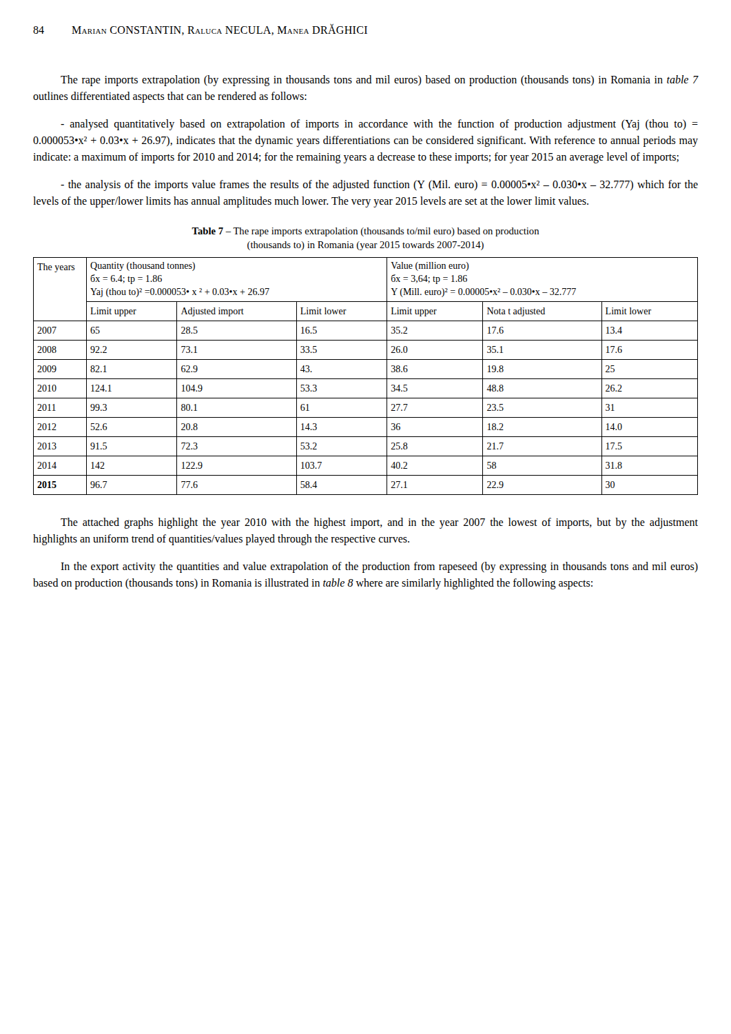84 Marian CONSTANTIN, Raluca NECULA, Manea DRĂGHICI
The rape imports extrapolation (by expressing in thousands tons and mil euros) based on production (thousands tons) in Romania in table 7 outlines differentiated aspects that can be rendered as follows:
- analysed quantitatively based on extrapolation of imports in accordance with the function of production adjustment (Yaj (thou to) = 0.000053•x² + 0.03•x + 26.97), indicates that the dynamic years differentiations can be considered significant. With reference to annual periods may indicate: a maximum of imports for 2010 and 2014; for the remaining years a decrease to these imports; for year 2015 an average level of imports;
- the analysis of the imports value frames the results of the adjusted function (Y (Mil. euro) = 0.00005•x² – 0.030•x – 32.777) which for the levels of the upper/lower limits has annual amplitudes much lower. The very year 2015 levels are set at the lower limit values.
Table 7 – The rape imports extrapolation (thousands to/mil euro) based on production
(thousands to) in Romania (year 2015 towards 2007-2014)
| The years | Quantity (thousand tonnes) бx = 6.4; tp = 1.86 Yaj (thou to)² =0.000053• x ² + 0.03•x + 26.97 | Value (million euro) бx = 3,64; tp = 1.86 Y (Mill. euro)² = 0.00005•x² – 0.030•x – 32.777 |
| --- | --- | --- |
| Limit upper | Adjusted import | Limit lower | Limit upper | Nota t adjusted | Limit lower |
| 2007 | 65 | 28.5 | 16.5 | 35.2 | 17.6 | 13.4 |
| 2008 | 92.2 | 73.1 | 33.5 | 26.0 | 35.1 | 17.6 |
| 2009 | 82.1 | 62.9 | 43. | 38.6 | 19.8 | 25 |
| 2010 | 124.1 | 104.9 | 53.3 | 34.5 | 48.8 | 26.2 |
| 2011 | 99.3 | 80.1 | 61 | 27.7 | 23.5 | 31 |
| 2012 | 52.6 | 20.8 | 14.3 | 36 | 18.2 | 14.0 |
| 2013 | 91.5 | 72.3 | 53.2 | 25.8 | 21.7 | 17.5 |
| 2014 | 142 | 122.9 | 103.7 | 40.2 | 58 | 31.8 |
| 2015 | 96.7 | 77.6 | 58.4 | 27.1 | 22.9 | 30 |
The attached graphs highlight the year 2010 with the highest import, and in the year 2007 the lowest of imports, but by the adjustment highlights an uniform trend of quantities/values played through the respective curves.
In the export activity the quantities and value extrapolation of the production from rapeseed (by expressing in thousands tons and mil euros) based on production (thousands tons) in Romania is illustrated in table 8 where are similarly highlighted the following aspects: